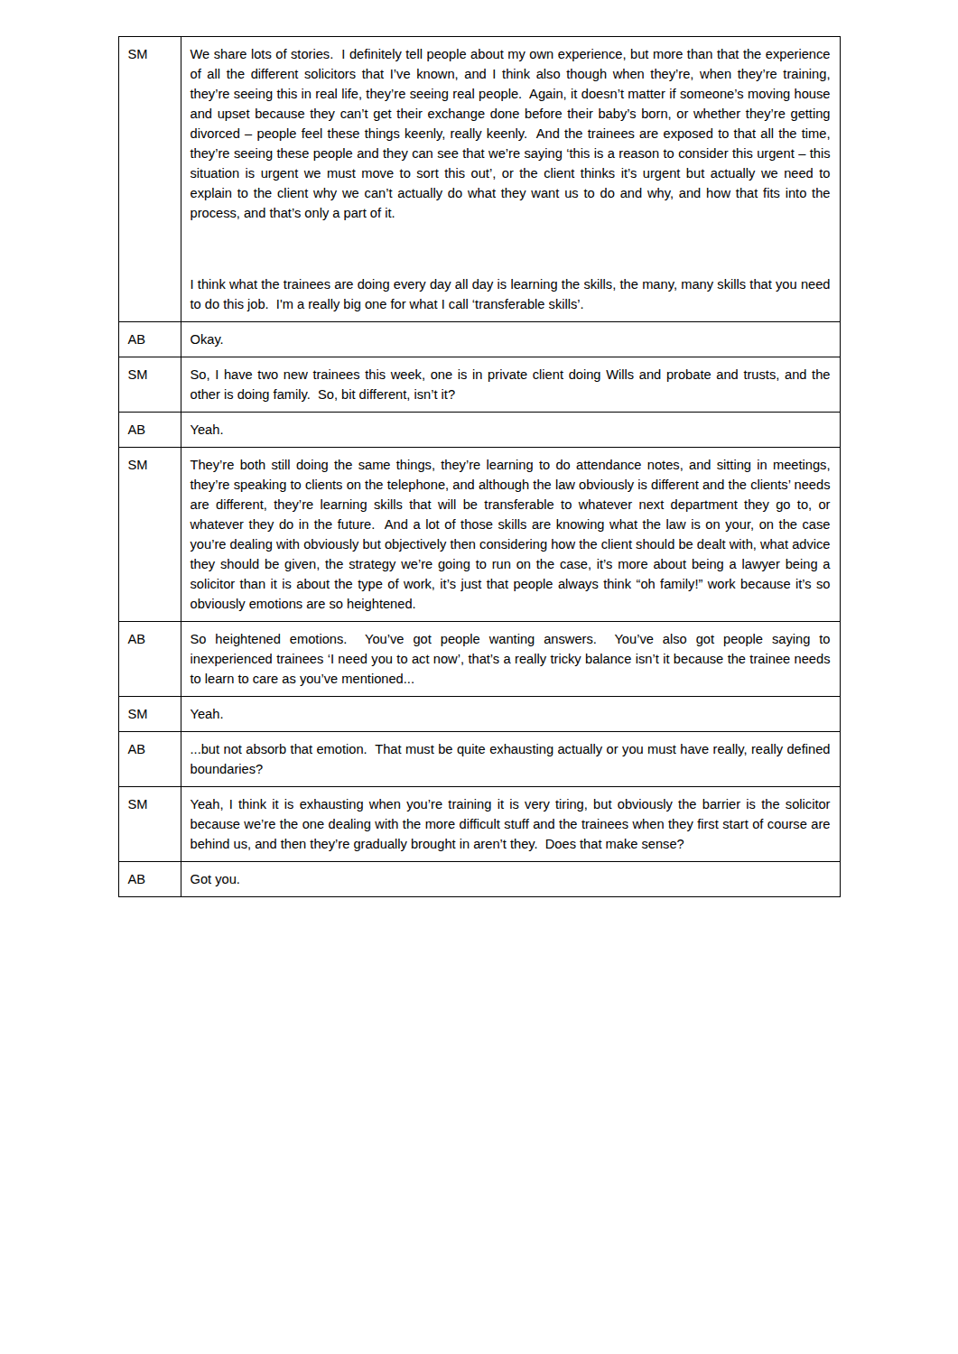| SM | We share lots of stories. I definitely tell people about my own experience, but more than that the experience of all the different solicitors that I’ve known, and I think also though when they’re, when they’re training, they’re seeing this in real life, they’re seeing real people. Again, it doesn’t matter if someone’s moving house and upset because they can’t get their exchange done before their baby’s born, or whether they’re getting divorced – people feel these things keenly, really keenly. And the trainees are exposed to that all the time, they’re seeing these people and they can see that we’re saying ‘this is a reason to consider this urgent – this situation is urgent we must move to sort this out’, or the client thinks it’s urgent but actually we need to explain to the client why we can’t actually do what they want us to do and why, and how that fits into the process, and that’s only a part of it. I think what the trainees are doing every day all day is learning the skills, the many, many skills that you need to do this job. I'm a really big one for what I call ‘transferable skills’. |
| AB | Okay. |
| SM | So, I have two new trainees this week, one is in private client doing Wills and probate and trusts, and the other is doing family. So, bit different, isn’t it? |
| AB | Yeah. |
| SM | They’re both still doing the same things, they’re learning to do attendance notes, and sitting in meetings, they’re speaking to clients on the telephone, and although the law obviously is different and the clients’ needs are different, they’re learning skills that will be transferable to whatever next department they go to, or whatever they do in the future. And a lot of those skills are knowing what the law is on your, on the case you’re dealing with obviously but objectively then considering how the client should be dealt with, what advice they should be given, the strategy we’re going to run on the case, it’s more about being a lawyer being a solicitor than it is about the type of work, it’s just that people always think “oh family!” work because it’s so obviously emotions are so heightened. |
| AB | So heightened emotions. You’ve got people wanting answers. You’ve also got people saying to inexperienced trainees ‘I need you to act now’, that’s a really tricky balance isn’t it because the trainee needs to learn to care as you’ve mentioned... |
| SM | Yeah. |
| AB | ...but not absorb that emotion. That must be quite exhausting actually or you must have really, really defined boundaries? |
| SM | Yeah, I think it is exhausting when you’re training it is very tiring, but obviously the barrier is the solicitor because we’re the one dealing with the more difficult stuff and the trainees when they first start of course are behind us, and then they’re gradually brought in aren’t they. Does that make sense? |
| AB | Got you. |